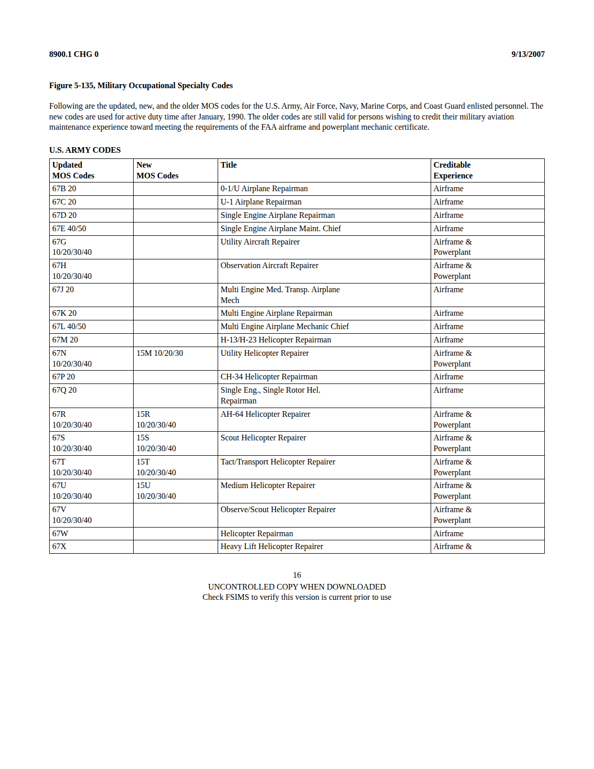8900.1 CHG 0 9/13/2007
Figure 5-135, Military Occupational Specialty Codes
Following are the updated, new, and the older MOS codes for the U.S. Army, Air Force, Navy, Marine Corps, and Coast Guard enlisted personnel. The new codes are used for active duty time after January, 1990. The older codes are still valid for persons wishing to credit their military aviation maintenance experience toward meeting the requirements of the FAA airframe and powerplant mechanic certificate.
U.S. ARMY CODES
| Updated MOS Codes | New MOS Codes | Title | Creditable Experience |
| --- | --- | --- | --- |
| 67B 20 | | 0-1/U Airplane Repairman | Airframe |
| 67C 20 | | U-1 Airplane Repairman | Airframe |
| 67D 20 | | Single Engine Airplane Repairman | Airframe |
| 67E 40/50 | | Single Engine Airplane Maint. Chief | Airframe |
| 67G 10/20/30/40 | | Utility Aircraft Repairer | Airframe & Powerplant |
| 67H 10/20/30/40 | | Observation Aircraft Repairer | Airframe & Powerplant |
| 67J 20 | | Multi Engine Med. Transp. Airplane Mech | Airframe |
| 67K 20 | | Multi Engine Airplane Repairman | Airframe |
| 67L 40/50 | | Multi Engine Airplane Mechanic Chief | Airframe |
| 67M 20 | | H-13/H-23 Helicopter Repairman | Airframe |
| 67N 10/20/30/40 | 15M 10/20/30 | Utility Helicopter Repairer | Airframe & Powerplant |
| 67P 20 | | CH-34 Helicopter Repairman | Airframe |
| 67Q 20 | | Single Eng., Single Rotor Hel. Repairman | Airframe |
| 67R 10/20/30/40 | 15R 10/20/30/40 | AH-64 Helicopter Repairer | Airframe & Powerplant |
| 67S 10/20/30/40 | 15S 10/20/30/40 | Scout Helicopter Repairer | Airframe & Powerplant |
| 67T 10/20/30/40 | 15T 10/20/30/40 | Tact/Transport Helicopter Repairer | Airframe & Powerplant |
| 67U 10/20/30/40 | 15U 10/20/30/40 | Medium Helicopter Repairer | Airframe & Powerplant |
| 67V 10/20/30/40 | | Observe/Scout Helicopter Repairer | Airframe & Powerplant |
| 67W | | Helicopter Repairman | Airframe |
| 67X | | Heavy Lift Helicopter Repairer | Airframe & |
16
UNCONTROLLED COPY WHEN DOWNLOADED
Check FSIMS to verify this version is current prior to use